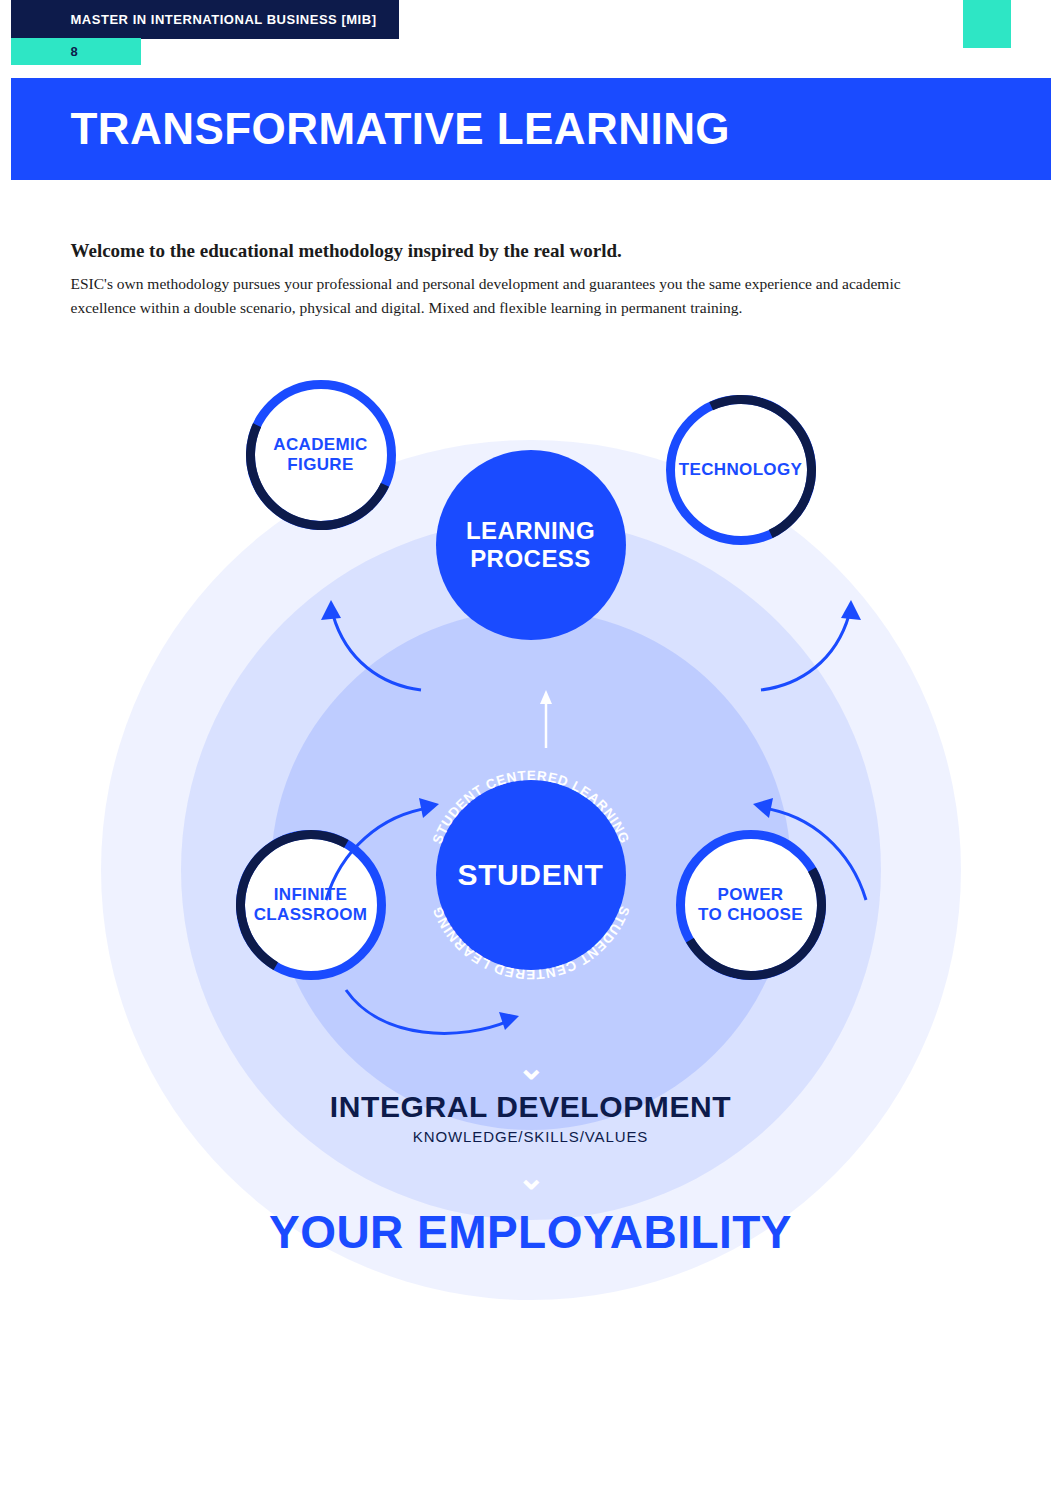Master in International Business [MIB]
8
Transformative Learning
Welcome to the educational methodology inspired by the real world.
ESIC's own methodology pursues your professional and personal development and guarantees you the same experience and academic excellence within a double scenario, physical and digital. Mixed and flexible learning in permanent training.
LEARNING
PROCESS
STUDENT
STUDENT CENTERED LEARNING STUDENT CENTERED LEARNING
ACADEMIC
FIGURE
TECHNOLOGY
INFINITE
CLASSROOM
POWER
TO CHOOSE
⌄
⌄
INTEGRAL DEVELOPMENT
KNOWLEDGE/SKILLS/VALUES
YOUR EMPLOYABILITY